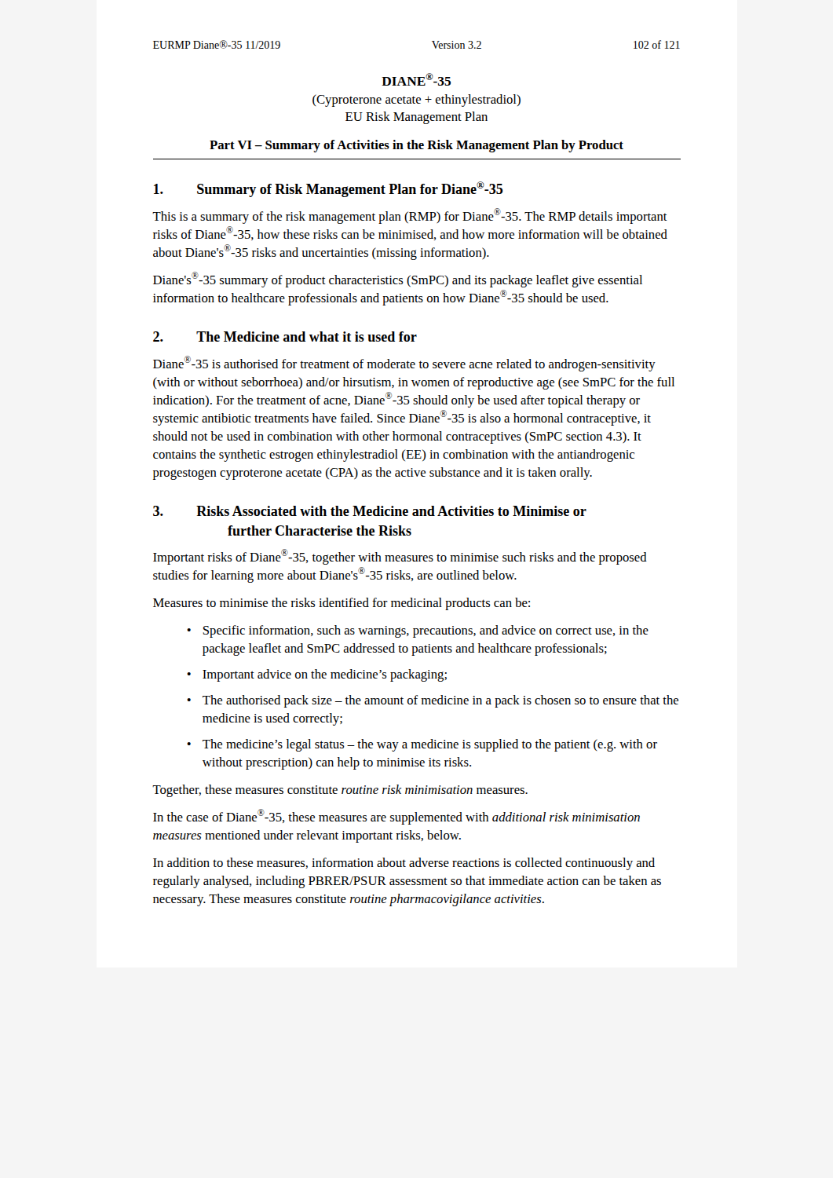EURMP Diane®-35 11/2019
Version 3.2
102 of 121
DIANE®-35
(Cyproterone acetate + ethinylestradiol)
EU Risk Management Plan
Part VI – Summary of Activities in the Risk Management Plan by Product
1. Summary of Risk Management Plan for Diane®-35
This is a summary of the risk management plan (RMP) for Diane®-35. The RMP details important risks of Diane®-35, how these risks can be minimised, and how more information will be obtained about Diane's®-35 risks and uncertainties (missing information).
Diane's®-35 summary of product characteristics (SmPC) and its package leaflet give essential information to healthcare professionals and patients on how Diane®-35 should be used.
2. The Medicine and what it is used for
Diane®-35 is authorised for treatment of moderate to severe acne related to androgen-sensitivity (with or without seborrhoea) and/or hirsutism, in women of reproductive age (see SmPC for the full indication). For the treatment of acne, Diane®-35 should only be used after topical therapy or systemic antibiotic treatments have failed. Since Diane®-35 is also a hormonal contraceptive, it should not be used in combination with other hormonal contraceptives (SmPC section 4.3). It contains the synthetic estrogen ethinylestradiol (EE) in combination with the antiandrogenic progestogen cyproterone acetate (CPA) as the active substance and it is taken orally.
3. Risks Associated with the Medicine and Activities to Minimise orfurther Characterise the Risks
Important risks of Diane®-35, together with measures to minimise such risks and the proposed studies for learning more about Diane's®-35 risks, are outlined below.
Measures to minimise the risks identified for medicinal products can be:
Specific information, such as warnings, precautions, and advice on correct use, in the package leaflet and SmPC addressed to patients and healthcare professionals;
Important advice on the medicine’s packaging;
The authorised pack size – the amount of medicine in a pack is chosen so to ensure that the medicine is used correctly;
The medicine’s legal status – the way a medicine is supplied to the patient (e.g. with or without prescription) can help to minimise its risks.
Together, these measures constitute routine risk minimisation measures.
In the case of Diane®-35, these measures are supplemented with additional risk minimisation measures mentioned under relevant important risks, below.
In addition to these measures, information about adverse reactions is collected continuously and regularly analysed, including PBRER/PSUR assessment so that immediate action can be taken as necessary. These measures constitute routine pharmacovigilance activities.